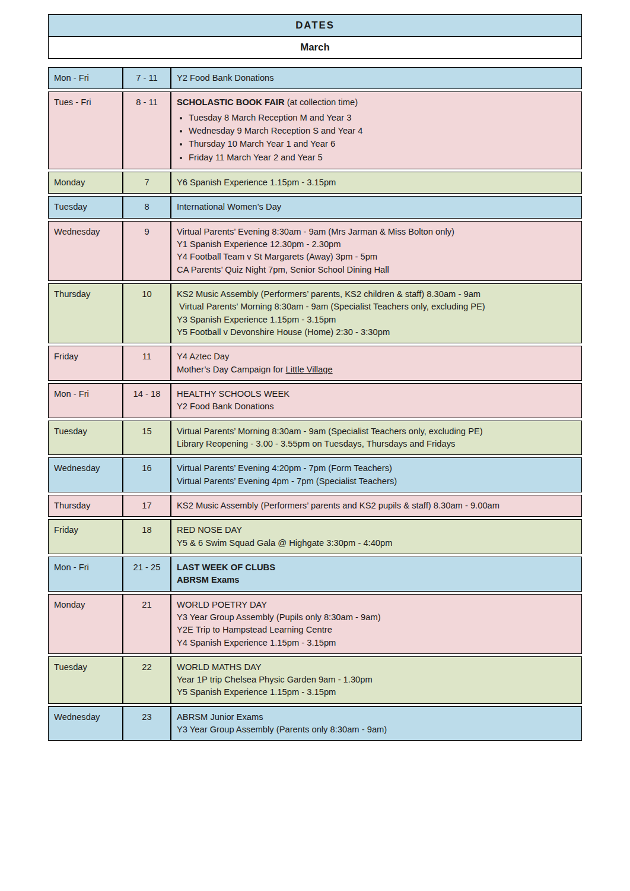DATES
March
| Mon - Fri | 7 - 11 | Y2 Food Bank Donations |
| Tues - Fri | 8 - 11 | SCHOLASTIC BOOK FAIR (at collection time) Tuesday 8 March Reception M and Year 3 Wednesday 9 March Reception S and Year 4 Thursday 10 March Year 1 and Year 6 Friday 11 March Year 2 and Year 5 |
| Monday | 7 | Y6 Spanish Experience 1.15pm - 3.15pm |
| Tuesday | 8 | International Women’s Day |
| Wednesday | 9 | Virtual Parents’ Evening 8:30am - 9am (Mrs Jarman & Miss Bolton only) Y1 Spanish Experience 12.30pm - 2.30pm Y4 Football Team v St Margarets (Away) 3pm - 5pm CA Parents’ Quiz Night 7pm, Senior School Dining Hall |
| Thursday | 10 | KS2 Music Assembly (Performers’ parents, KS2 children & staff) 8.30am - 9am Virtual Parents’ Morning 8:30am - 9am (Specialist Teachers only, excluding PE) Y3 Spanish Experience 1.15pm - 3.15pm Y5 Football v Devonshire House (Home) 2:30 - 3:30pm |
| Friday | 11 | Y4 Aztec Day Mother’s Day Campaign for Little Village |
| Mon - Fri | 14 - 18 | HEALTHY SCHOOLS WEEK Y2 Food Bank Donations |
| Tuesday | 15 | Virtual Parents’ Morning 8:30am - 9am (Specialist Teachers only, excluding PE) Library Reopening - 3.00 - 3.55pm on Tuesdays, Thursdays and Fridays |
| Wednesday | 16 | Virtual Parents’ Evening 4:20pm - 7pm (Form Teachers) Virtual Parents’ Evening 4pm - 7pm (Specialist Teachers) |
| Thursday | 17 | KS2 Music Assembly (Performers’ parents and KS2 pupils & staff) 8.30am - 9.00am |
| Friday | 18 | RED NOSE DAY Y5 & 6 Swim Squad Gala @ Highgate 3:30pm - 4:40pm |
| Mon - Fri | 21 - 25 | LAST WEEK OF CLUBS ABRSM Exams |
| Monday | 21 | WORLD POETRY DAY Y3 Year Group Assembly (Pupils only 8:30am - 9am) Y2E Trip to Hampstead Learning Centre Y4 Spanish Experience 1.15pm - 3.15pm |
| Tuesday | 22 | WORLD MATHS DAY Year 1P trip Chelsea Physic Garden 9am - 1.30pm Y5 Spanish Experience 1.15pm - 3.15pm |
| Wednesday | 23 | ABRSM Junior Exams Y3 Year Group Assembly (Parents only 8:30am - 9am) |